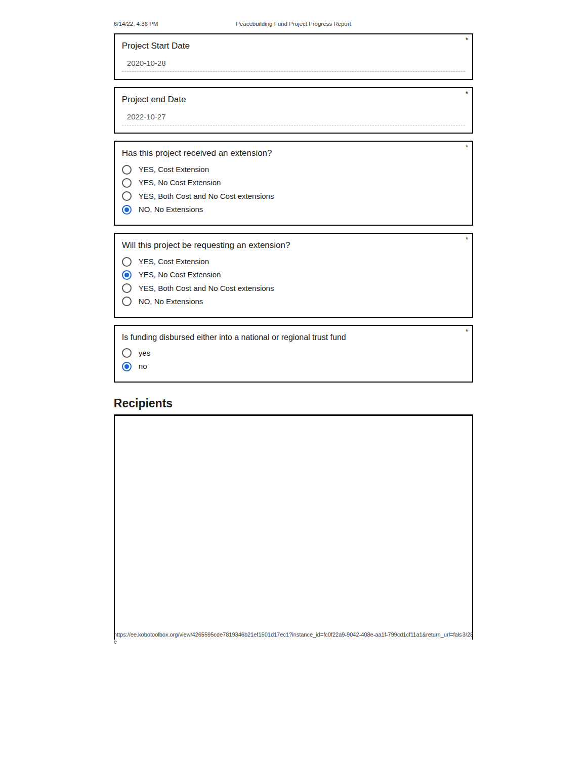6/14/22, 4:36 PM
Peacebuilding Fund Project Progress Report
*
Project Start Date
2020-10-28
*
Project end Date
2022-10-27
*
Has this project received an extension?
YES, Cost Extension
YES, No Cost Extension
YES, Both Cost and No Cost extensions
NO, No Extensions
*
Will this project be requesting an extension?
YES, Cost Extension
YES, No Cost Extension
YES, Both Cost and No Cost extensions
NO, No Extensions
*
Is funding disbursed either into a national or regional trust fund
yes
no
Recipients
https://ee.kobotoolbox.org/view/4265595cde7819346b21ef1501d17ec1?instance_id=fc0f22a9-9042-408e-aa1f-799cd1cf11a1&return_url=false
3/28